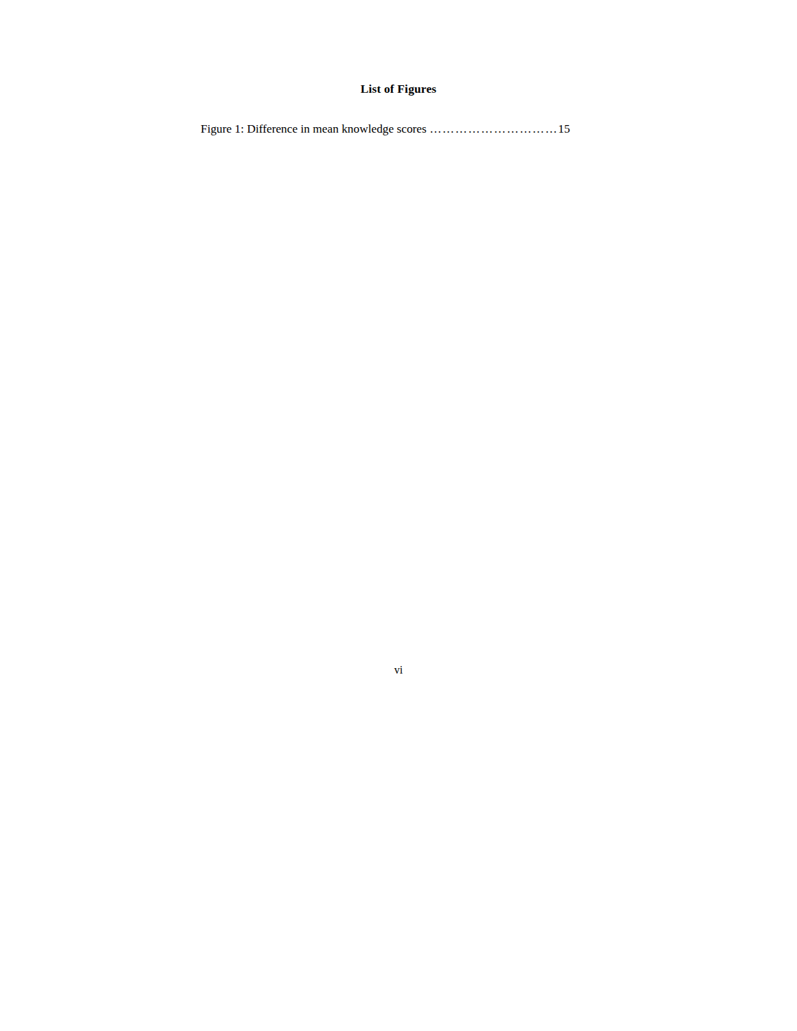List of Figures
Figure 1: Difference in mean knowledge scores …………………………15
vi